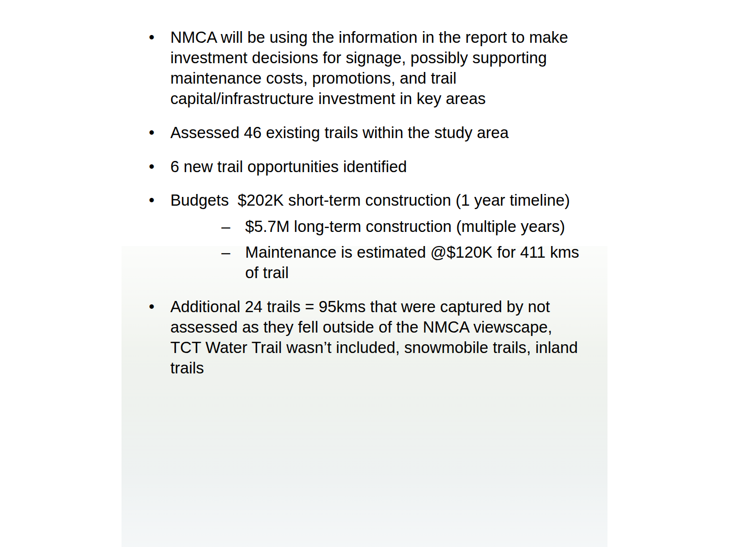NMCA will be using the information in the report to make investment decisions for signage, possibly supporting maintenance costs, promotions, and trail capital/infrastructure investment in key areas
Assessed 46 existing trails within the study area
6 new trail opportunities identified
Budgets $202K short-term construction (1 year timeline)
$5.7M long-term construction (multiple years)
Maintenance is estimated @$120K for 411 kms of trail
Additional 24 trails = 95kms that were captured by not assessed as they fell outside of the NMCA viewscape, TCT Water Trail wasn’t included, snowmobile trails, inland trails